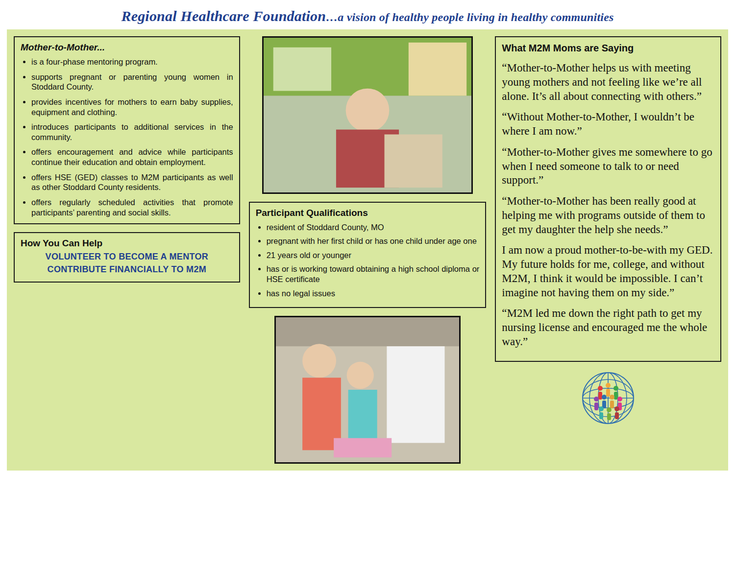Regional Healthcare Foundation…a vision of healthy people living in healthy communities
Mother-to-Mother...
is a four-phase mentoring program.
supports pregnant or parenting young women in Stoddard County.
provides incentives for mothers to earn baby supplies, equipment and clothing.
introduces participants to additional services in the community.
offers encouragement and advice while participants continue their education and obtain employment.
offers HSE (GED) classes to M2M participants as well as other Stoddard County residents.
offers regularly scheduled activities that promote participants’ parenting and social skills.
How You Can Help
VOLUNTEER TO BECOME A MENTOR
CONTRIBUTE FINANCIALLY TO M2M
Participant Qualifications
resident of Stoddard County, MO
pregnant with her first child or has one child under age one
21 years old or younger
has or is working toward obtaining a high school diploma or HSE certificate
has no legal issues
What M2M Moms are Saying
“Mother-to-Mother helps us with meeting young mothers and not feeling like we’re all alone. It’s all about connecting with others.”
“Without Mother-to-Mother, I wouldn’t be where I am now.”
“Mother-to-Mother gives me somewhere to go when I need someone to talk to or need support.”
“Mother-to-Mother has been really good at helping me with programs outside of them to get my daughter the help she needs.”
I am now a proud mother-to-be-with my GED. My future holds for me, college, and without M2M, I think it would be impossible. I can’t imagine not having them on my side.”
“M2M led me down the right path to get my nursing license and encouraged me the whole way.”